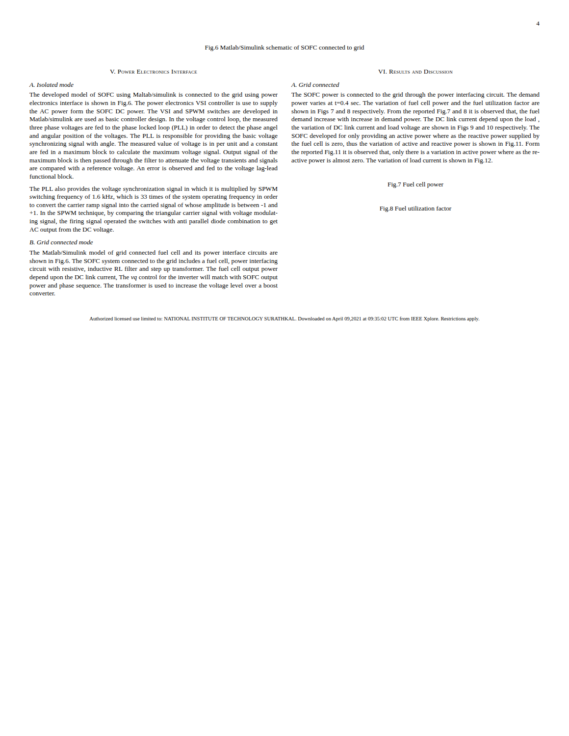4
Fig.6 Matlab/Simulink schematic of SOFC connected to grid
V. Power Electronics Interface
A. Isolated mode
The developed model of SOFC using Maltab/simulink is connected to the grid using power electronics interface is shown in Fig.6. The power electronics VSI controller is use to supply the AC power form the SOFC DC power. The VSI and SPWM switches are developed in Matlab/simulink are used as basic controller design. In the voltage control loop, the measured three phase voltages are fed to the phase locked loop (PLL) in order to detect the phase angel and angular position of the voltages. The PLL is responsible for providing the basic voltage synchronizing signal with angle. The measured value of voltage is in per unit and a constant are fed in a maximum block to calculate the maximum voltage signal. Output signal of the maximum block is then passed through the filter to attenuate the voltage transients and signals are compared with a reference voltage. An error is observed and fed to the voltage lag-lead functional block.
The PLL also provides the voltage synchronization signal in which it is multiplied by SPWM switching frequency of 1.6 kHz, which is 33 times of the system operating frequency in order to convert the carrier ramp signal into the carried signal of whose amplitude is between -1 and +1. In the SPWM technique, by comparing the triangular carrier signal with voltage modulating signal, the firing signal operated the switches with anti parallel diode combination to get AC output from the DC voltage.
B. Grid connected mode
The Matlab/Simulink model of grid connected fuel cell and its power interface circuits are shown in Fig.6. The SOFC system connected to the grid includes a fuel cell, power interfacing circuit with resistive, inductive RL filter and step up transformer. The fuel cell output power depend upon the DC link current, The vq control for the inverter will match with SOFC output power and phase sequence. The transformer is used to increase the voltage level over a boost converter.
VI. Results and Discussion
A. Grid connected
The SOFC power is connected to the grid through the power interfacing circuit. The demand power varies at t=0.4 sec. The variation of fuel cell power and the fuel utilization factor are shown in Figs 7 and 8 respectively. From the reported Fig.7 and 8 it is observed that, the fuel demand increase with increase in demand power. The DC link current depend upon the load , the variation of DC link current and load voltage are shown in Figs 9 and 10 respectively. The SOFC developed for only providing an active power where as the reactive power supplied by the fuel cell is zero, thus the variation of active and reactive power is shown in Fig.11. Form the reported Fig.11 it is observed that, only there is a variation in active power where as the reactive power is almost zero. The variation of load current is shown in Fig.12.
Fig.7 Fuel cell power
Fig.8 Fuel utilization factor
Authorized licensed use limited to: NATIONAL INSTITUTE OF TECHNOLOGY SURATHKAL. Downloaded on April 09,2021 at 09:35:02 UTC from IEEE Xplore. Restrictions apply.